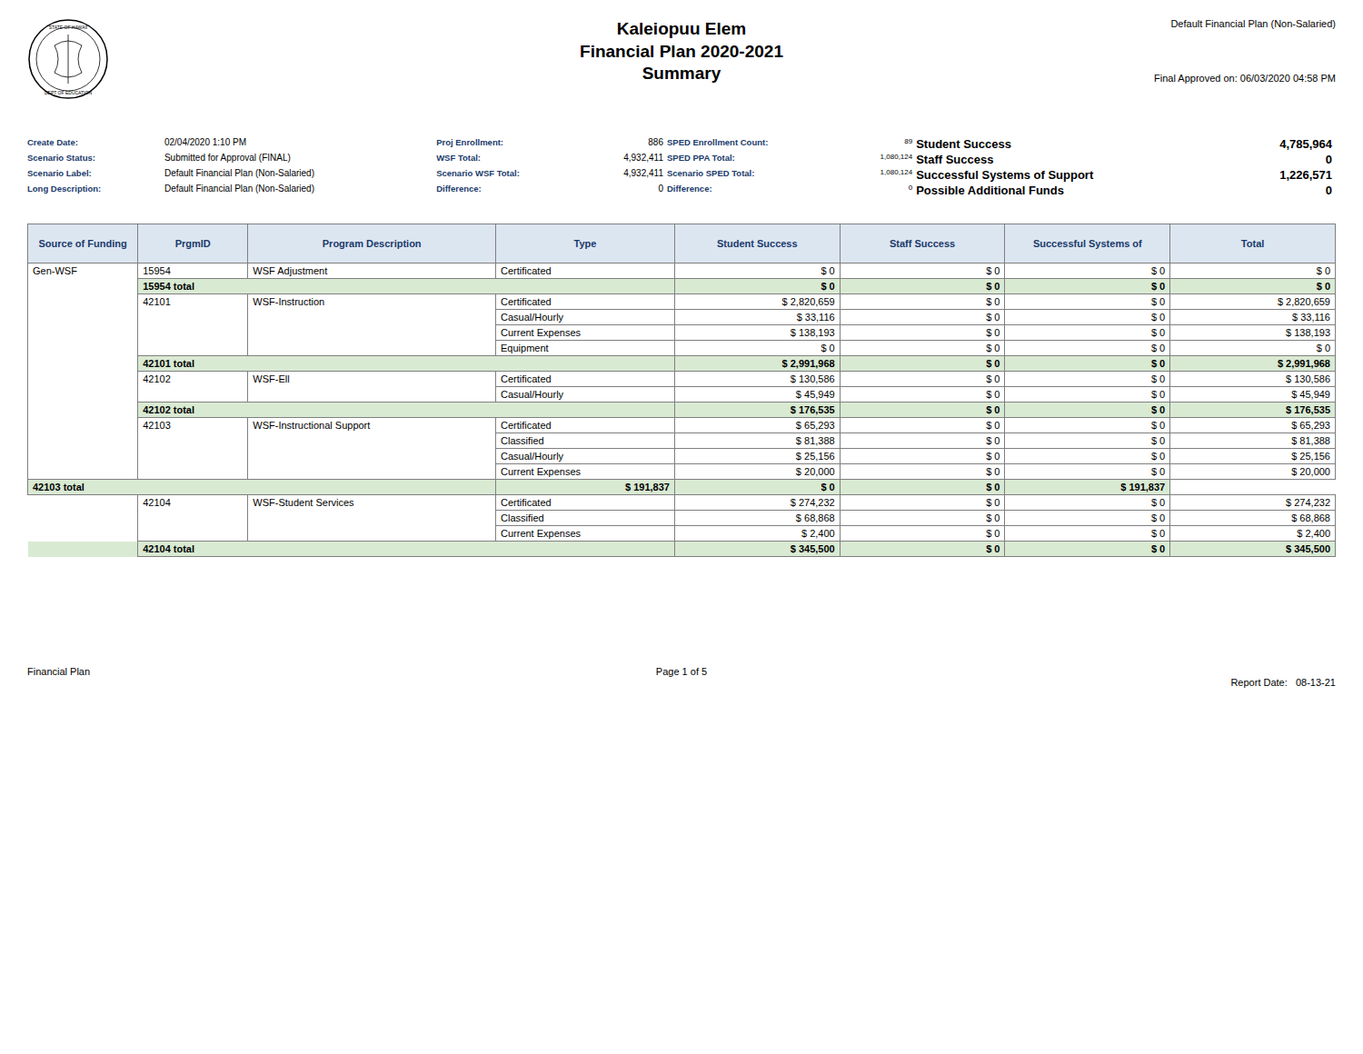STATE OF HAWAII DEPT OF EDUCATION
Default Financial Plan (Non-Salaried)
Final Approved on: 06/03/2020 04:58 PM
Kaleiopuu Elem
Financial Plan 2020-2021
Summary
| Create Date: | 02/04/2020 1:10 PM | Proj Enrollment: | 886 | SPED Enrollment Count: | 89 | Student Success | 4,785,964 |
| Scenario Status: | Submitted for Approval (FINAL) | WSF Total: | 4,932,411 | SPED PPA Total: | 1,080,124 | Staff Success | 0 |
| Scenario Label: | Default Financial Plan (Non-Salaried) | Scenario WSF Total: | 4,932,411 | Scenario SPED Total: | 1,080,124 | Successful Systems of Support | 1,226,571 |
| Long Description: | Default Financial Plan (Non-Salaried) | Difference: | 0 | Difference: | 0 | Possible Additional Funds | 0 |
| Source of Funding | PrgmID | Program Description | Type | Student Success | Staff Success | Successful Systems of | Total |
| --- | --- | --- | --- | --- | --- | --- | --- |
| Gen-WSF | 15954 | WSF Adjustment | Certificated | $ 0 | $ 0 | $ 0 | $ 0 |
| 15954 total | $ 0 | $ 0 | $ 0 | $ 0 |
| 42101 | WSF-Instruction | Certificated | $ 2,820,659 | $ 0 | $ 0 | $ 2,820,659 |
| Casual/Hourly | $ 33,116 | $ 0 | $ 0 | $ 33,116 |
| Current Expenses | $ 138,193 | $ 0 | $ 0 | $ 138,193 |
| Equipment | $ 0 | $ 0 | $ 0 | $ 0 |
| 42101 total | $ 2,991,968 | $ 0 | $ 0 | $ 2,991,968 |
| 42102 | WSF-Ell | Certificated | $ 130,586 | $ 0 | $ 0 | $ 130,586 |
| Casual/Hourly | $ 45,949 | $ 0 | $ 0 | $ 45,949 |
| 42102 total | $ 176,535 | $ 0 | $ 0 | $ 176,535 |
| 42103 | WSF-Instructional Support | Certificated | $ 65,293 | $ 0 | $ 0 | $ 65,293 |
| Classified | $ 81,388 | $ 0 | $ 0 | $ 81,388 |
| Casual/Hourly | $ 25,156 | $ 0 | $ 0 | $ 25,156 |
| Current Expenses | $ 20,000 | $ 0 | $ 0 | $ 20,000 |
| 42103 total | $ 191,837 | $ 0 | $ 0 | $ 191,837 |
| | 42104 | WSF-Student Services | Certificated | $ 274,232 | $ 0 | $ 0 | $ 274,232 |
| | Classified | $ 68,868 | $ 0 | $ 0 | $ 68,868 |
| | Current Expenses | $ 2,400 | $ 0 | $ 0 | $ 2,400 |
| | 42104 total | $ 345,500 | $ 0 | $ 0 | $ 345,500 |
Financial Plan
Page 1 of 5
Report Date: 08-13-21